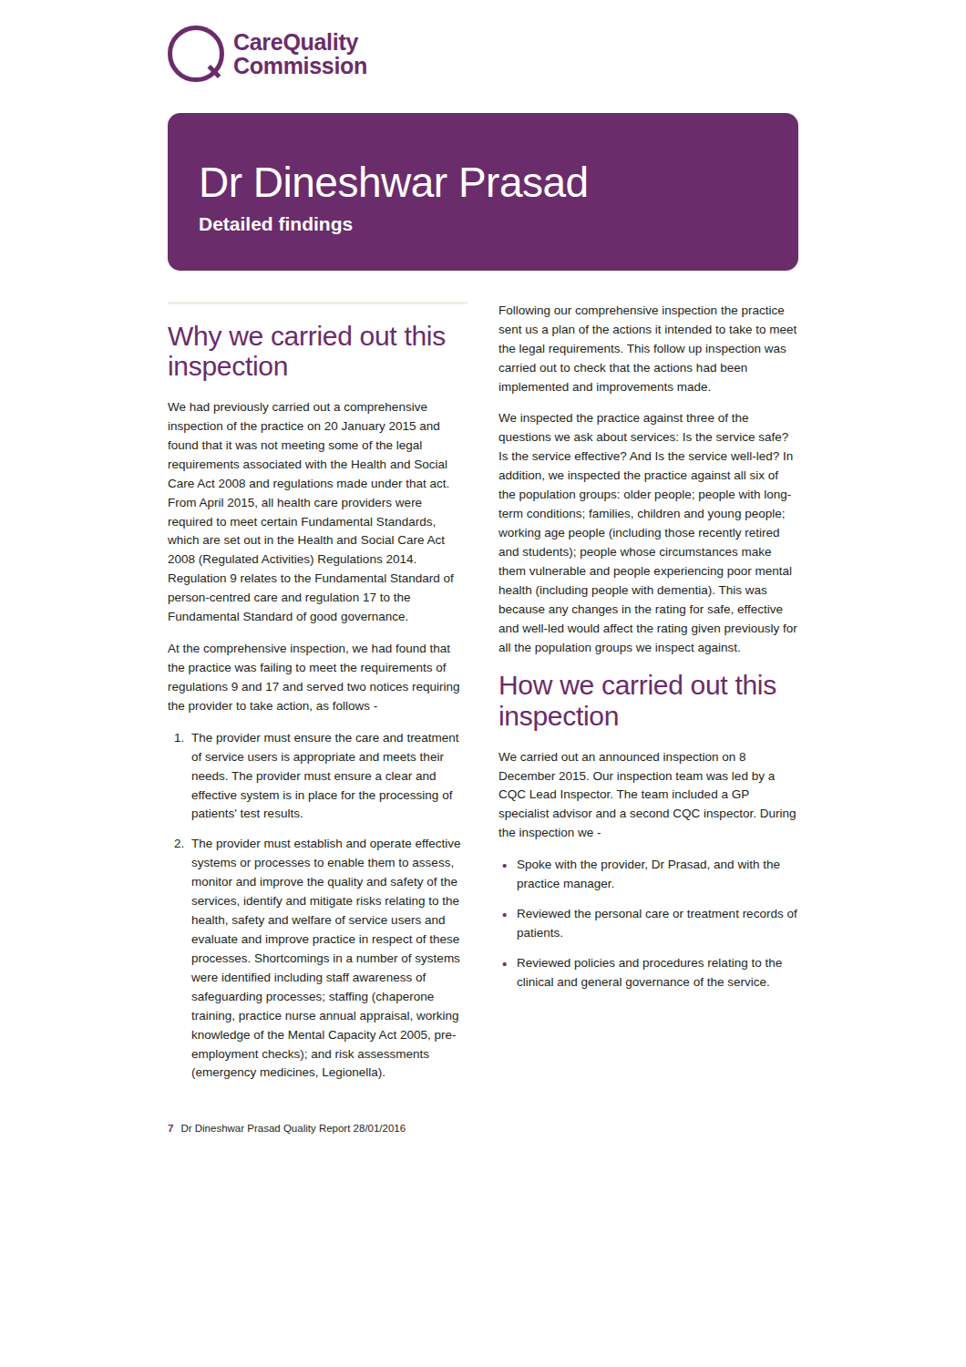Q
CareQuality Commission
Dr Dineshwar Prasad
Detailed findings
Why we carried out this
inspection
We had previously carried out a comprehensive inspection of the practice on 20 January 2015 and found that it was not meeting some of the legal requirements associated with the Health and Social Care Act 2008 and regulations made under that act. From April 2015, all health care providers were required to meet certain Fundamental Standards, which are set out in the Health and Social Care Act 2008 (Regulated Activities) Regulations 2014. Regulation 9 relates to the Fundamental Standard of person-centred care and regulation 17 to the Fundamental Standard of good governance.
At the comprehensive inspection, we had found that the practice was failing to meet the requirements of regulations 9 and 17 and served two notices requiring the provider to take action, as follows -
The provider must ensure the care and treatment of service users is appropriate and meets their needs. The provider must ensure a clear and effective system is in place for the processing of patients' test results.
The provider must establish and operate effective systems or processes to enable them to assess, monitor and improve the quality and safety of the services, identify and mitigate risks relating to the health, safety and welfare of service users and evaluate and improve practice in respect of these processes. Shortcomings in a number of systems were identified including staff awareness of safeguarding processes; staffing (chaperone training, practice nurse annual appraisal, working knowledge of the Mental Capacity Act 2005, pre-employment checks); and risk assessments (emergency medicines, Legionella).
Following our comprehensive inspection the practice sent us a plan of the actions it intended to take to meet the legal requirements. This follow up inspection was carried out to check that the actions had been implemented and improvements made.
We inspected the practice against three of the questions we ask about services: Is the service safe? Is the service effective? And Is the service well-led? In addition, we inspected the practice against all six of the population groups: older people; people with long-term conditions; families, children and young people; working age people (including those recently retired and students); people whose circumstances make them vulnerable and people experiencing poor mental health (including people with dementia). This was because any changes in the rating for safe, effective and well-led would affect the rating given previously for all the population groups we inspect against.
How we carried out this
inspection
We carried out an announced inspection on 8 December 2015. Our inspection team was led by a CQC Lead Inspector. The team included a GP specialist advisor and a second CQC inspector. During the inspection we -
Spoke with the provider, Dr Prasad, and with the practice manager.
Reviewed the personal care or treatment records of patients.
Reviewed policies and procedures relating to the clinical and general governance of the service.
7 Dr Dineshwar Prasad Quality Report 28/01/2016